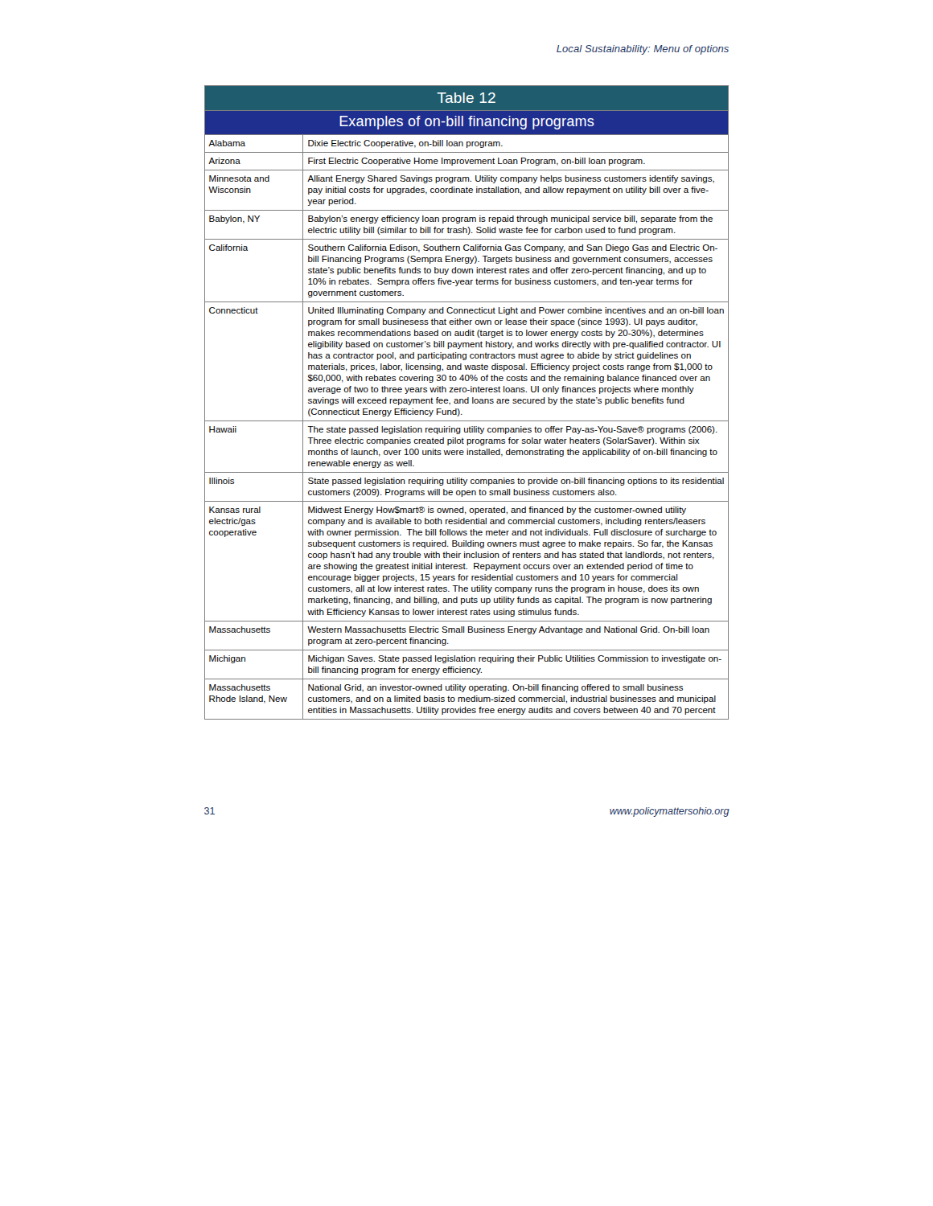Local Sustainability: Menu of options
| Table 12 |
| --- |
| Examples of on-bill financing programs |
| Alabama | Dixie Electric Cooperative, on-bill loan program. |
| Arizona | First Electric Cooperative Home Improvement Loan Program, on-bill loan program. |
| Minnesota and Wisconsin | Alliant Energy Shared Savings program. Utility company helps business customers identify savings, pay initial costs for upgrades, coordinate installation, and allow repayment on utility bill over a five-year period. |
| Babylon, NY | Babylon’s energy efficiency loan program is repaid through municipal service bill, separate from the electric utility bill (similar to bill for trash). Solid waste fee for carbon used to fund program. |
| California | Southern California Edison, Southern California Gas Company, and San Diego Gas and Electric On-bill Financing Programs (Sempra Energy). Targets business and government consumers, accesses state’s public benefits funds to buy down interest rates and offer zero-percent financing, and up to 10% in rebates. Sempra offers five-year terms for business customers, and ten-year terms for government customers. |
| Connecticut | United Illuminating Company and Connecticut Light and Power combine incentives and an on-bill loan program for small businesess that either own or lease their space (since 1993). UI pays auditor, makes recommendations based on audit (target is to lower energy costs by 20-30%), determines eligibility based on customer’s bill payment history, and works directly with pre-qualified contractor. UI has a contractor pool, and participating contractors must agree to abide by strict guidelines on materials, prices, labor, licensing, and waste disposal. Efficiency project costs range from $1,000 to $60,000, with rebates covering 30 to 40% of the costs and the remaining balance financed over an average of two to three years with zero-interest loans. UI only finances projects where monthly savings will exceed repayment fee, and loans are secured by the state’s public benefits fund (Connecticut Energy Efficiency Fund). |
| Hawaii | The state passed legislation requiring utility companies to offer Pay-as-You-Save® programs (2006). Three electric companies created pilot programs for solar water heaters (SolarSaver). Within six months of launch, over 100 units were installed, demonstrating the applicability of on-bill financing to renewable energy as well. |
| Illinois | State passed legislation requiring utility companies to provide on-bill financing options to its residential customers (2009). Programs will be open to small business customers also. |
| Kansas rural electric/gas cooperative | Midwest Energy How$mart® is owned, operated, and financed by the customer-owned utility company and is available to both residential and commercial customers, including renters/leasers with owner permission. The bill follows the meter and not individuals. Full disclosure of surcharge to subsequent customers is required. Building owners must agree to make repairs. So far, the Kansas coop hasn’t had any trouble with their inclusion of renters and has stated that landlords, not renters, are showing the greatest initial interest. Repayment occurs over an extended period of time to encourage bigger projects, 15 years for residential customers and 10 years for commercial customers, all at low interest rates. The utility company runs the program in house, does its own marketing, financing, and billing, and puts up utility funds as capital. The program is now partnering with Efficiency Kansas to lower interest rates using stimulus funds. |
| Massachusetts | Western Massachusetts Electric Small Business Energy Advantage and National Grid. On-bill loan program at zero-percent financing. |
| Michigan | Michigan Saves. State passed legislation requiring their Public Utilities Commission to investigate on-bill financing program for energy efficiency. |
| Massachusetts Rhode Island, New | National Grid, an investor-owned utility operating. On-bill financing offered to small business customers, and on a limited basis to medium-sized commercial, industrial businesses and municipal entities in Massachusetts. Utility provides free energy audits and covers between 40 and 70 percent |
31 www.policymattersohio.org